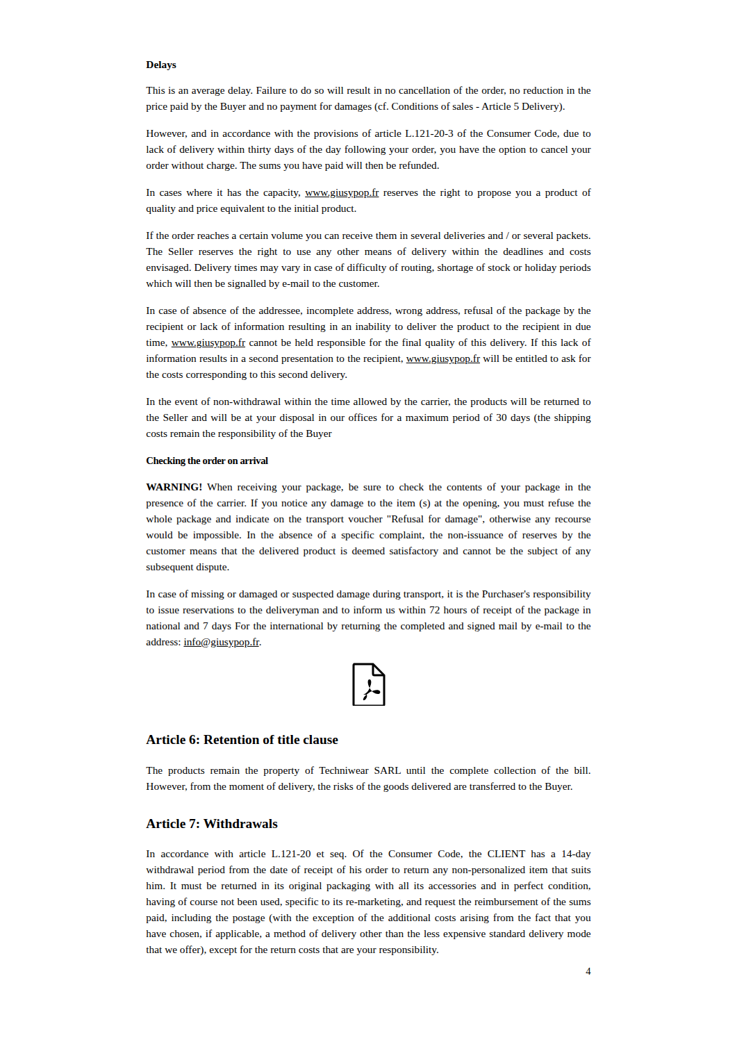Delays
This is an average delay. Failure to do so will result in no cancellation of the order, no reduction in the price paid by the Buyer and no payment for damages (cf. Conditions of sales - Article 5 Delivery).
However, and in accordance with the provisions of article L.121-20-3 of the Consumer Code, due to lack of delivery within thirty days of the day following your order, you have the option to cancel your order without charge. The sums you have paid will then be refunded.
In cases where it has the capacity, www.giusypop.fr reserves the right to propose you a product of quality and price equivalent to the initial product.
If the order reaches a certain volume you can receive them in several deliveries and / or several packets. The Seller reserves the right to use any other means of delivery within the deadlines and costs envisaged. Delivery times may vary in case of difficulty of routing, shortage of stock or holiday periods which will then be signalled by e-mail to the customer.
In case of absence of the addressee, incomplete address, wrong address, refusal of the package by the recipient or lack of information resulting in an inability to deliver the product to the recipient in due time, www.giusypop.fr cannot be held responsible for the final quality of this delivery. If this lack of information results in a second presentation to the recipient, www.giusypop.fr will be entitled to ask for the costs corresponding to this second delivery.
In the event of non-withdrawal within the time allowed by the carrier, the products will be returned to the Seller and will be at your disposal in our offices for a maximum period of 30 days (the shipping costs remain the responsibility of the Buyer
Checking the order on arrival
WARNING! When receiving your package, be sure to check the contents of your package in the presence of the carrier. If you notice any damage to the item (s) at the opening, you must refuse the whole package and indicate on the transport voucher "Refusal for damage", otherwise any recourse would be impossible. In the absence of a specific complaint, the non-issuance of reserves by the customer means that the delivered product is deemed satisfactory and cannot be the subject of any subsequent dispute.
In case of missing or damaged or suspected damage during transport, it is the Purchaser's responsibility to issue reservations to the deliveryman and to inform us within 72 hours of receipt of the package in national and 7 days For the international by returning the completed and signed mail by e-mail to the address: info@giusypop.fr.
Article 6: Retention of title clause
The products remain the property of Techniwear SARL until the complete collection of the bill. However, from the moment of delivery, the risks of the goods delivered are transferred to the Buyer.
Article 7: Withdrawals
In accordance with article L.121-20 et seq. Of the Consumer Code, the CLIENT has a 14-day withdrawal period from the date of receipt of his order to return any non-personalized item that suits him. It must be returned in its original packaging with all its accessories and in perfect condition, having of course not been used, specific to its re-marketing, and request the reimbursement of the sums paid, including the postage (with the exception of the additional costs arising from the fact that you have chosen, if applicable, a method of delivery other than the less expensive standard delivery mode that we offer), except for the return costs that are your responsibility.
4